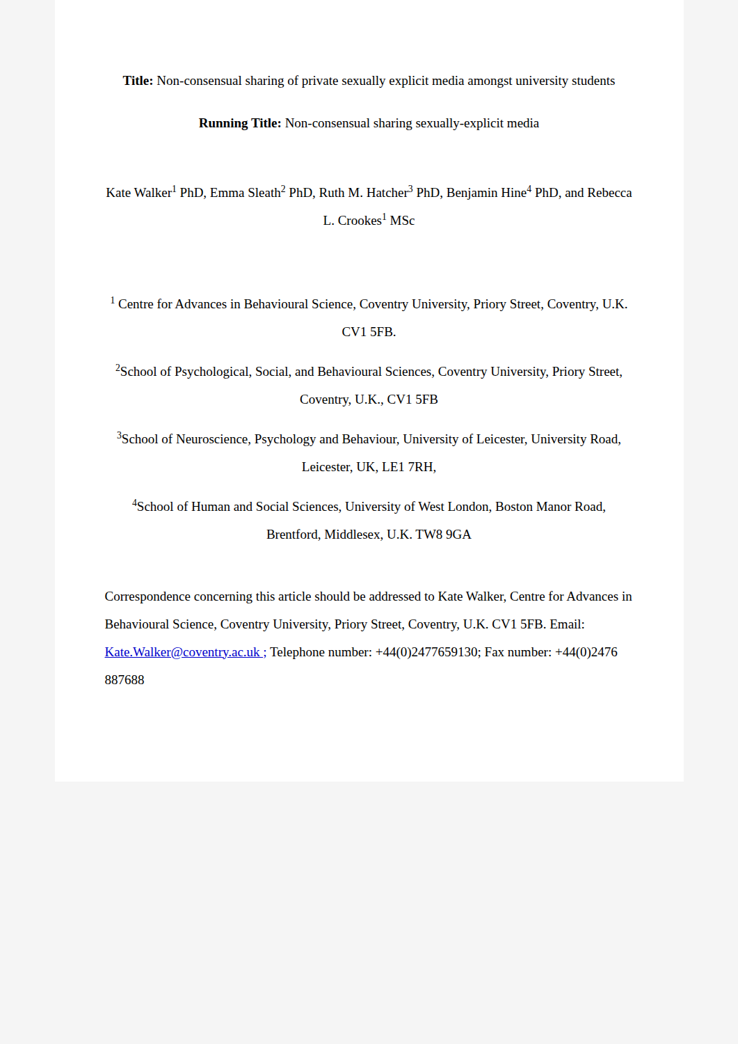Title: Non-consensual sharing of private sexually explicit media amongst university students
Running Title: Non-consensual sharing sexually-explicit media
Kate Walker1 PhD, Emma Sleath2 PhD, Ruth M. Hatcher3 PhD, Benjamin Hine4 PhD, and Rebecca L. Crookes1 MSc
1 Centre for Advances in Behavioural Science, Coventry University, Priory Street, Coventry, U.K. CV1 5FB.
2School of Psychological, Social, and Behavioural Sciences, Coventry University, Priory Street, Coventry, U.K., CV1 5FB
3School of Neuroscience, Psychology and Behaviour, University of Leicester, University Road, Leicester, UK, LE1 7RH,
4School of Human and Social Sciences, University of West London, Boston Manor Road, Brentford, Middlesex, U.K. TW8 9GA
Correspondence concerning this article should be addressed to Kate Walker, Centre for Advances in Behavioural Science, Coventry University, Priory Street, Coventry, U.K. CV1 5FB. Email: Kate.Walker@coventry.ac.uk ; Telephone number: +44(0)2477659130; Fax number: +44(0)2476 887688